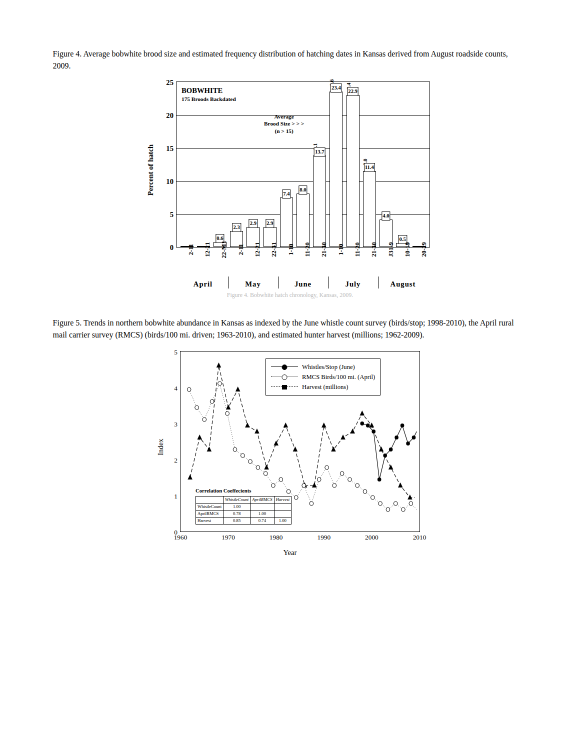Figure 4. Average bobwhite brood size and estimated frequency distribution of hatching dates in Kansas derived from August roadside counts, 2009.
Percent of hatch 25 20 15 10 5 0
BOBWHITE
175 Broods Backdated
Average
Brood Size > > >
(n > 15)
0.6
2.3
2.9
2.9
7.4
8.0
9.1
13.7
9.6
23.4
9.4
22.9
8.0
11.4
4.0
0.5
2-11
12-21
22-M1
2-11
12-21
22-31
1-10
11-20
21-30
1-10
11-20
21-30
J31-9
10-19
20-29
April
May
June
July
August
Figure 4. Bobwhite hatch chronology, Kansas, 2009.
Figure 5. Trends in northern bobwhite abundance in Kansas as indexed by the June whistle count survey (birds/stop; 1998-2010), the April rural mail carrier survey (RMCS) (birds/100 mi. driven; 1963-2010), and estimated hunter harvest (millions; 1962-2009).
Index 5 4 3 2 1 0 1960 1970 1980 1990 2000 2010
Whistles/Stop (June)
RMCS Birds/100 mi. (April)
Harvest (millions)
Correlation Coeffecients
| | WhistleCount | AprilRMCS | Harvest |
| --- | --- | --- | --- |
| WhistleCount | 1.00 | | |
| AprilRMCS | 0.78 | 1.00 | |
| Harvest | 0.85 | 0.74 | 1.00 |
Year